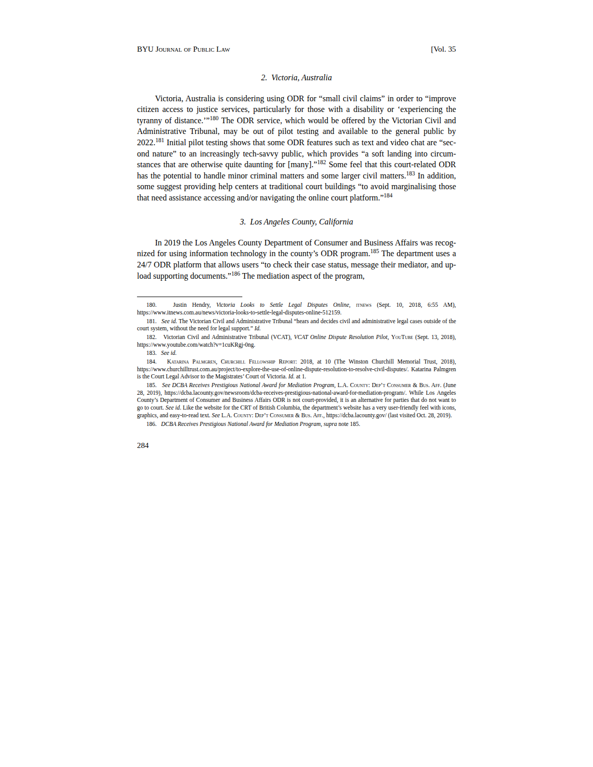BYU Journal of Public Law [Vol. 35
2. Victoria, Australia
Victoria, Australia is considering using ODR for “small civil claims” in order to “improve citizen access to justice services, particularly for those with a disability or ‘experiencing the tyranny of distance.’”180 The ODR service, which would be offered by the Victorian Civil and Administrative Tribunal, may be out of pilot testing and available to the general public by 2022.181 Initial pilot testing shows that some ODR features such as text and video chat are “second nature” to an increasingly tech-savvy public, which provides “a soft landing into circumstances that are otherwise quite daunting for [many].”182 Some feel that this court-related ODR has the potential to handle minor criminal matters and some larger civil matters.183 In addition, some suggest providing help centers at traditional court buildings “to avoid marginalising those that need assistance accessing and/or navigating the online court platform.”184
3. Los Angeles County, California
In 2019 the Los Angeles County Department of Consumer and Business Affairs was recognized for using information technology in the county’s ODR program.185 The department uses a 24/7 ODR platform that allows users “to check their case status, message their mediator, and upload supporting documents.”186 The mediation aspect of the program,
180. Justin Hendry, Victoria Looks to Settle Legal Disputes Online, itnews (Sept. 10, 2018, 6:55 AM), https://www.itnews.com.au/news/victoria-looks-to-settle-legal-disputes-online-512159.
181. See id. The Victorian Civil and Administrative Tribunal “hears and decides civil and administrative legal cases outside of the court system, without the need for legal support.” Id.
182. Victorian Civil and Administrative Tribunal (VCAT), VCAT Online Dispute Resolution Pilot, YouTube (Sept. 13, 2018), https://www.youtube.com/watch?v=1cuKRgj-0ng.
183. See id.
184. Katarina Palmgren, Churchill Fellowship Report: 2018, at 10 (The Winston Churchill Memorial Trust, 2018), https://www.churchilltrust.com.au/project/to-explore-the-use-of-online-dispute-resolution-to-resolve-civil-disputes/. Katarina Palmgren is the Court Legal Advisor to the Magistrates’ Court of Victoria. Id. at 1.
185. See DCBA Receives Prestigious National Award for Mediation Program, L.A. County: Dep’t Consumer & Bus. Aff. (June 28, 2019), https://dcba.lacounty.gov/newsroom/dcba-receives-prestigious-national-award-for-mediation-program/. While Los Angeles County’s Department of Consumer and Business Affairs ODR is not court-provided, it is an alternative for parties that do not want to go to court. See id. Like the website for the CRT of British Columbia, the department’s website has a very user-friendly feel with icons, graphics, and easy-to-read text. See L.A. County: Dep’t Consumer & Bus. Aff., https://dcba.lacounty.gov/ (last visited Oct. 28, 2019).
186. DCBA Receives Prestigious National Award for Mediation Program, supra note 185.
284